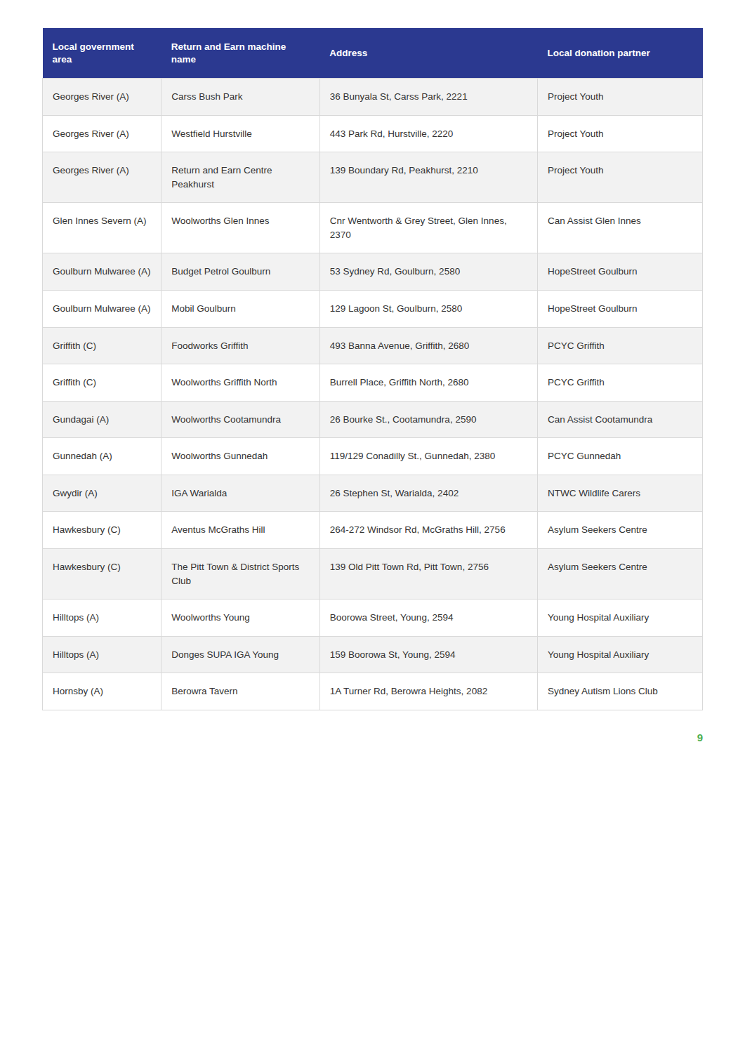| Local government area | Return and Earn machine name | Address | Local donation partner |
| --- | --- | --- | --- |
| Georges River (A) | Carss Bush Park | 36 Bunyala St, Carss Park, 2221 | Project Youth |
| Georges River (A) | Westfield Hurstville | 443 Park Rd, Hurstville, 2220 | Project Youth |
| Georges River (A) | Return and Earn Centre Peakhurst | 139 Boundary Rd, Peakhurst, 2210 | Project Youth |
| Glen Innes Severn (A) | Woolworths Glen Innes | Cnr Wentworth & Grey Street, Glen Innes, 2370 | Can Assist Glen Innes |
| Goulburn Mulwaree (A) | Budget Petrol Goulburn | 53 Sydney Rd, Goulburn, 2580 | HopeStreet Goulburn |
| Goulburn Mulwaree (A) | Mobil Goulburn | 129 Lagoon St, Goulburn, 2580 | HopeStreet Goulburn |
| Griffith (C) | Foodworks Griffith | 493 Banna Avenue, Griffith, 2680 | PCYC Griffith |
| Griffith (C) | Woolworths Griffith North | Burrell Place, Griffith North, 2680 | PCYC Griffith |
| Gundagai (A) | Woolworths Cootamundra | 26 Bourke St., Cootamundra, 2590 | Can Assist Cootamundra |
| Gunnedah (A) | Woolworths Gunnedah | 119/129 Conadilly St., Gunnedah, 2380 | PCYC Gunnedah |
| Gwydir (A) | IGA Warialda | 26 Stephen St, Warialda, 2402 | NTWC Wildlife Carers |
| Hawkesbury (C) | Aventus McGraths Hill | 264-272 Windsor Rd, McGraths Hill, 2756 | Asylum Seekers Centre |
| Hawkesbury (C) | The Pitt Town & District Sports Club | 139 Old Pitt Town Rd, Pitt Town, 2756 | Asylum Seekers Centre |
| Hilltops (A) | Woolworths Young | Boorowa Street, Young, 2594 | Young Hospital Auxiliary |
| Hilltops (A) | Donges SUPA IGA Young | 159 Boorowa St, Young, 2594 | Young Hospital Auxiliary |
| Hornsby (A) | Berowra Tavern | 1A Turner Rd, Berowra Heights, 2082 | Sydney Autism Lions Club |
9